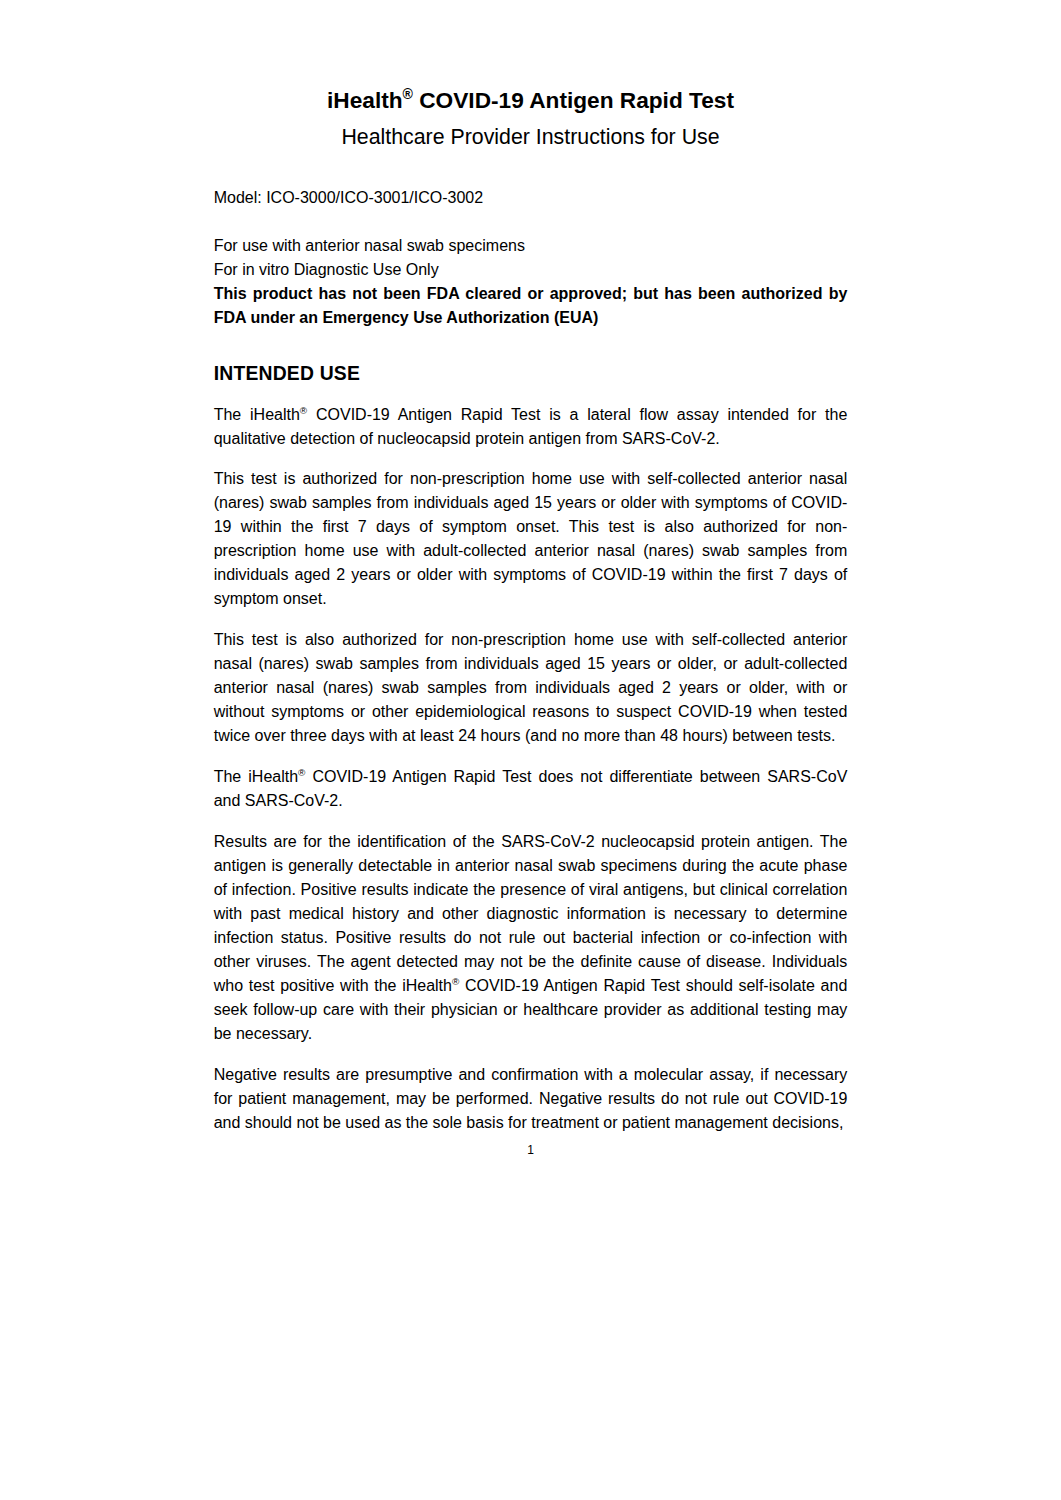iHealth® COVID-19 Antigen Rapid Test
Healthcare Provider Instructions for Use
Model: ICO-3000/ICO-3001/ICO-3002
For use with anterior nasal swab specimens
For in vitro Diagnostic Use Only
This product has not been FDA cleared or approved; but has been authorized by FDA under an Emergency Use Authorization (EUA)
INTENDED USE
The iHealth® COVID-19 Antigen Rapid Test is a lateral flow assay intended for the qualitative detection of nucleocapsid protein antigen from SARS-CoV-2.
This test is authorized for non-prescription home use with self-collected anterior nasal (nares) swab samples from individuals aged 15 years or older with symptoms of COVID-19 within the first 7 days of symptom onset. This test is also authorized for non-prescription home use with adult-collected anterior nasal (nares) swab samples from individuals aged 2 years or older with symptoms of COVID-19 within the first 7 days of symptom onset.
This test is also authorized for non-prescription home use with self-collected anterior nasal (nares) swab samples from individuals aged 15 years or older, or adult-collected anterior nasal (nares) swab samples from individuals aged 2 years or older, with or without symptoms or other epidemiological reasons to suspect COVID-19 when tested twice over three days with at least 24 hours (and no more than 48 hours) between tests.
The iHealth® COVID-19 Antigen Rapid Test does not differentiate between SARS-CoV and SARS-CoV-2.
Results are for the identification of the SARS-CoV-2 nucleocapsid protein antigen. The antigen is generally detectable in anterior nasal swab specimens during the acute phase of infection. Positive results indicate the presence of viral antigens, but clinical correlation with past medical history and other diagnostic information is necessary to determine infection status. Positive results do not rule out bacterial infection or co-infection with other viruses. The agent detected may not be the definite cause of disease. Individuals who test positive with the iHealth® COVID-19 Antigen Rapid Test should self-isolate and seek follow-up care with their physician or healthcare provider as additional testing may be necessary.
Negative results are presumptive and confirmation with a molecular assay, if necessary for patient management, may be performed. Negative results do not rule out COVID-19 and should not be used as the sole basis for treatment or patient management decisions,
1